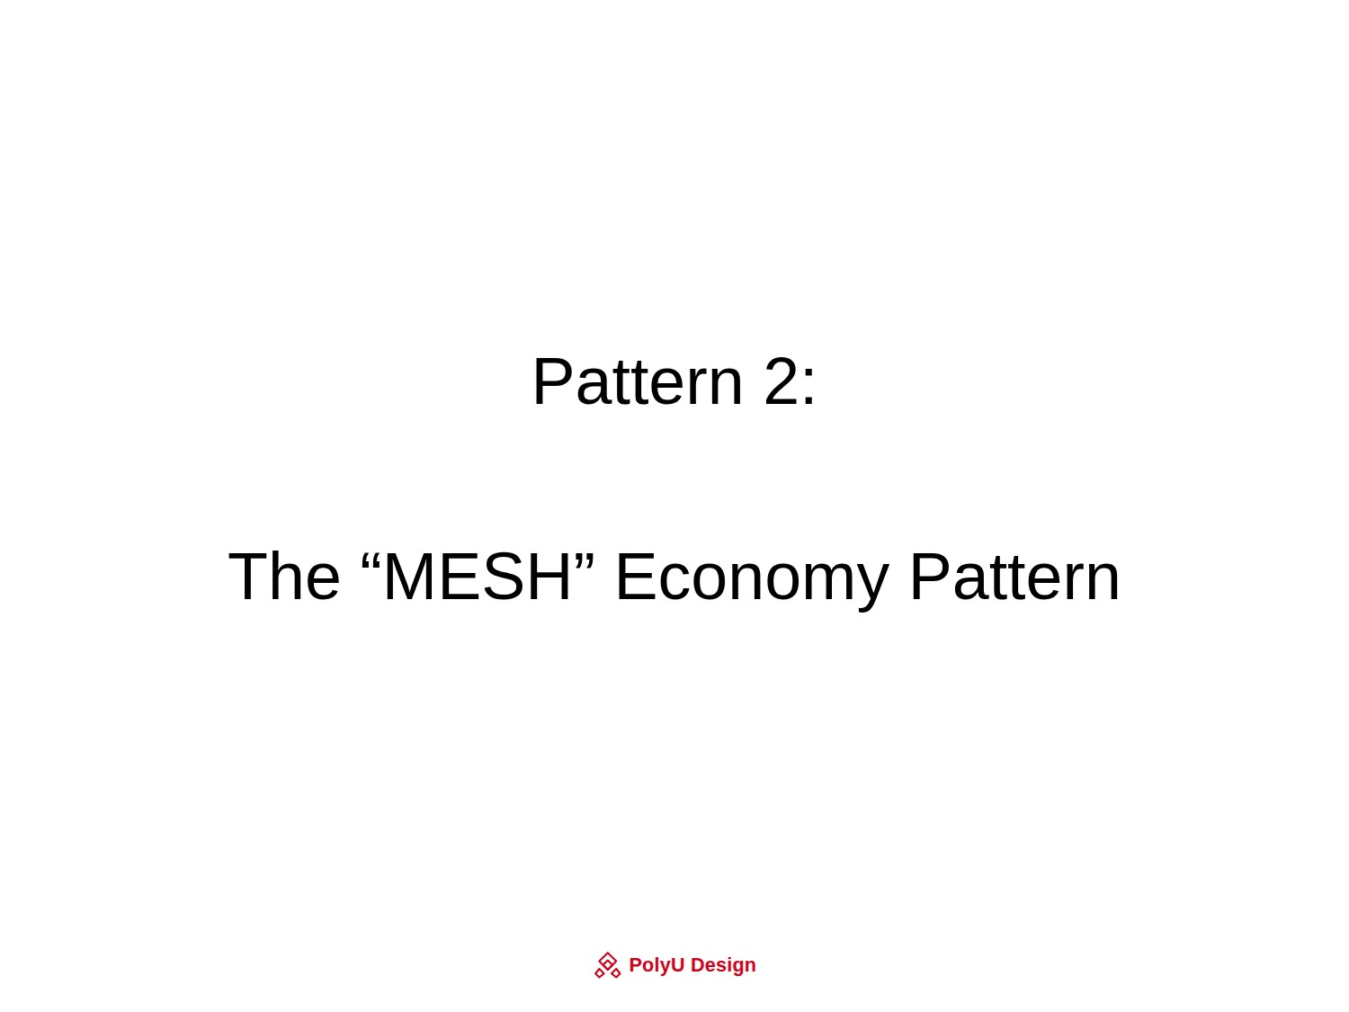Pattern 2:
The “MESH” Economy Pattern
PolyU Design